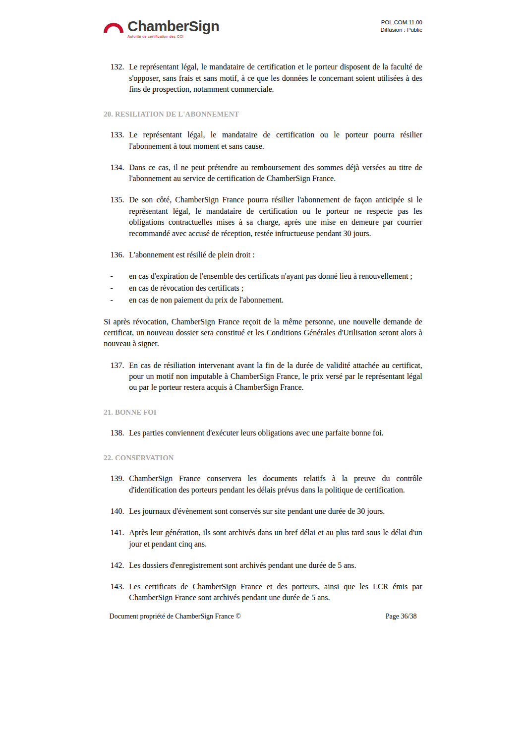ChamberSign
Autorité de certification des CCI
POL.COM.11.00
Diffusion : Public
Le représentant légal, le mandataire de certification et le porteur disposent de la faculté de s'opposer, sans frais et sans motif, à ce que les données le concernant soient utilisées à des fins de prospection, notamment commerciale.
20. Resiliation de l'abonnement
Le représentant légal, le mandataire de certification ou le porteur pourra résilier l'abonnement à tout moment et sans cause.
Dans ce cas, il ne peut prétendre au remboursement des sommes déjà versées au titre de l'abonnement au service de certification de ChamberSign France.
De son côté, ChamberSign France pourra résilier l'abonnement de façon anticipée si le représentant légal, le mandataire de certification ou le porteur ne respecte pas les obligations contractuelles mises à sa charge, après une mise en demeure par courrier recommandé avec accusé de réception, restée infructueuse pendant 30 jours.
L'abonnement est résilié de plein droit :
en cas d'expiration de l'ensemble des certificats n'ayant pas donné lieu à renouvellement ;
en cas de révocation des certificats ;
en cas de non paiement du prix de l'abonnement.
Si après révocation, ChamberSign France reçoit de la même personne, une nouvelle demande de certificat, un nouveau dossier sera constitué et les Conditions Générales d'Utilisation seront alors à nouveau à signer.
En cas de résiliation intervenant avant la fin de la durée de validité attachée au certificat, pour un motif non imputable à ChamberSign France, le prix versé par le représentant légal ou par le porteur restera acquis à ChamberSign France.
21. Bonne foi
Les parties conviennent d'exécuter leurs obligations avec une parfaite bonne foi.
22. Conservation
ChamberSign France conservera les documents relatifs à la preuve du contrôle d'identification des porteurs pendant les délais prévus dans la politique de certification.
Les journaux d'évènement sont conservés sur site pendant une durée de 30 jours.
Après leur génération, ils sont archivés dans un bref délai et au plus tard sous le délai d'un jour et pendant cinq ans.
Les dossiers d'enregistrement sont archivés pendant une durée de 5 ans.
Les certificats de ChamberSign France et des porteurs, ainsi que les LCR émis par ChamberSign France sont archivés pendant une durée de 5 ans.
Document propriété de ChamberSign France ©
Page 36/38